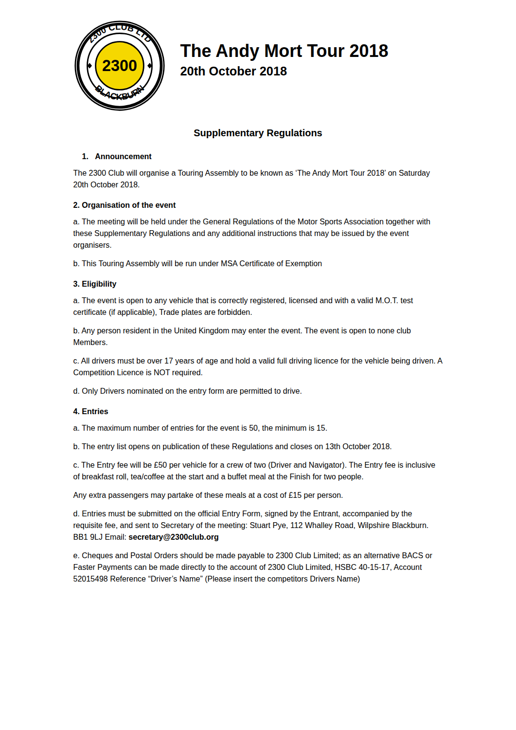2300 CLUB LTD BLACKBURN 2300
The Andy Mort Tour 2018
20th October 2018
Supplementary Regulations
1. Announcement
The 2300 Club will organise a Touring Assembly to be known as ‘The Andy Mort Tour 2018’ on Saturday 20th October 2018.
2. Organisation of the event
a. The meeting will be held under the General Regulations of the Motor Sports Association together with these Supplementary Regulations and any additional instructions that may be issued by the event organisers.
b. This Touring Assembly will be run under MSA Certificate of Exemption
3. Eligibility
a. The event is open to any vehicle that is correctly registered, licensed and with a valid M.O.T. test certificate (if applicable), Trade plates are forbidden.
b. Any person resident in the United Kingdom may enter the event. The event is open to none club Members.
c. All drivers must be over 17 years of age and hold a valid full driving licence for the vehicle being driven. A Competition Licence is NOT required.
d. Only Drivers nominated on the entry form are permitted to drive.
4. Entries
a. The maximum number of entries for the event is 50, the minimum is 15.
b. The entry list opens on publication of these Regulations and closes on 13th October 2018.
c. The Entry fee will be £50 per vehicle for a crew of two (Driver and Navigator). The Entry fee is inclusive of breakfast roll, tea/coffee at the start and a buffet meal at the Finish for two people.
Any extra passengers may partake of these meals at a cost of £15 per person.
d. Entries must be submitted on the official Entry Form, signed by the Entrant, accompanied by the requisite fee, and sent to Secretary of the meeting: Stuart Pye, 112 Whalley Road, Wilpshire Blackburn. BB1 9LJ Email: secretary@2300club.org
e. Cheques and Postal Orders should be made payable to 2300 Club Limited; as an alternative BACS or Faster Payments can be made directly to the account of 2300 Club Limited, HSBC 40-15-17, Account 52015498 Reference “Driver’s Name” (Please insert the competitors Drivers Name)